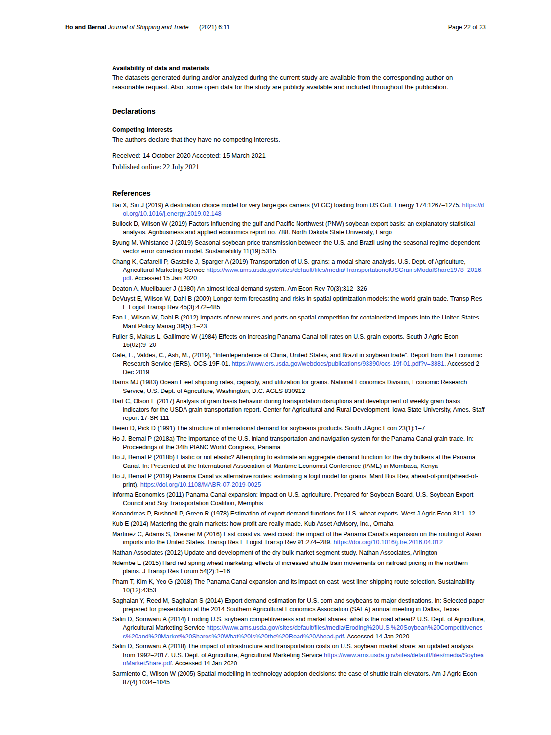Ho and Bernal Journal of Shipping and Trade (2021) 6:11
Page 22 of 23
Availability of data and materials
The datasets generated during and/or analyzed during the current study are available from the corresponding author on reasonable request. Also, some open data for the study are publicly available and included throughout the publication.
Declarations
Competing interests
The authors declare that they have no competing interests.
Received: 14 October 2020 Accepted: 15 March 2021
Published online: 22 July 2021
References
Bai X, Siu J (2019) A destination choice model for very large gas carriers (VLGC) loading from US Gulf. Energy 174:1267–1275. https://doi.org/10.1016/j.energy.2019.02.148
Bullock D, Wilson W (2019) Factors influencing the gulf and Pacific Northwest (PNW) soybean export basis: an explanatory statistical analysis. Agribusiness and applied economics report no. 788. North Dakota State University, Fargo
Byung M, Whistance J (2019) Seasonal soybean price transmission between the U.S. and Brazil using the seasonal regime-dependent vector error correction model. Sustainability 11(19):5315
Chang K, Cafarelli P, Gastelle J, Sparger A (2019) Transportation of U.S. grains: a modal share analysis. U.S. Dept. of Agriculture, Agricultural Marketing Service https://www.ams.usda.gov/sites/default/files/media/TransportationofUSGrainsModalShare1978_2016.pdf. Accessed 15 Jan 2020
Deaton A, Muellbauer J (1980) An almost ideal demand system. Am Econ Rev 70(3):312–326
DeVuyst E, Wilson W, Dahl B (2009) Longer-term forecasting and risks in spatial optimization models: the world grain trade. Transp Res E Logist Transp Rev 45(3):472–485
Fan L, Wilson W, Dahl B (2012) Impacts of new routes and ports on spatial competition for containerized imports into the United States. Marit Policy Manag 39(5):1–23
Fuller S, Makus L, Gallimore W (1984) Effects on increasing Panama Canal toll rates on U.S. grain exports. South J Agric Econ 16(02):9–20
Gale, F., Valdes, C., Ash, M., (2019), “Interdependence of China, United States, and Brazil in soybean trade”. Report from the Economic Research Service (ERS). OCS-19F-01. https://www.ers.usda.gov/webdocs/publications/93390/ocs-19f-01.pdf?v=3881. Accessed 2 Dec 2019
Harris MJ (1983) Ocean Fleet shipping rates, capacity, and utilization for grains. National Economics Division, Economic Research Service, U.S. Dept. of Agriculture, Washington, D.C. AGES 830912
Hart C, Olson F (2017) Analysis of grain basis behavior during transportation disruptions and development of weekly grain basis indicators for the USDA grain transportation report. Center for Agricultural and Rural Development, Iowa State University, Ames. Staff report 17-SR 111
Heien D, Pick D (1991) The structure of international demand for soybeans products. South J Agric Econ 23(1):1–7
Ho J, Bernal P (2018a) The importance of the U.S. inland transportation and navigation system for the Panama Canal grain trade. In: Proceedings of the 34th PIANC World Congress, Panama
Ho J, Bernal P (2018b) Elastic or not elastic? Attempting to estimate an aggregate demand function for the dry bulkers at the Panama Canal. In: Presented at the International Association of Maritime Economist Conference (IAME) in Mombasa, Kenya
Ho J, Bernal P (2019) Panama Canal vs alternative routes: estimating a logit model for grains. Marit Bus Rev, ahead-of-print(ahead-of-print). https://doi.org/10.1108/MABR-07-2019-0025
Informa Economics (2011) Panama Canal expansion: impact on U.S. agriculture. Prepared for Soybean Board, U.S. Soybean Export Council and Soy Transportation Coalition, Memphis
Konandreas P, Bushnell P, Green R (1978) Estimation of export demand functions for U.S. wheat exports. West J Agric Econ 31:1–12
Kub E (2014) Mastering the grain markets: how profit are really made. Kub Asset Advisory, Inc., Omaha
Martinez C, Adams S, Dresner M (2016) East coast vs. west coast: the impact of the Panama Canal’s expansion on the routing of Asian imports into the United States. Transp Res E Logist Transp Rev 91:274–289. https://doi.org/10.1016/j.tre.2016.04.012
Nathan Associates (2012) Update and development of the dry bulk market segment study. Nathan Associates, Arlington
Ndembe E (2015) Hard red spring wheat marketing: effects of increased shuttle train movements on railroad pricing in the northern plains. J Transp Res Forum 54(2):1–16
Pham T, Kim K, Yeo G (2018) The Panama Canal expansion and its impact on east–west liner shipping route selection. Sustainability 10(12):4353
Saghaian Y, Reed M, Saghaian S (2014) Export demand estimation for U.S. corn and soybeans to major destinations. In: Selected paper prepared for presentation at the 2014 Southern Agricultural Economics Association (SAEA) annual meeting in Dallas, Texas
Salin D, Somwaru A (2014) Eroding U.S. soybean competitiveness and market shares: what is the road ahead? U.S. Dept. of Agriculture, Agricultural Marketing Service https://www.ams.usda.gov/sites/default/files/media/Eroding%20U.S.%20Soybean%20Competitiveness%20and%20Market%20Shares%20What%20Is%20the%20Road%20Ahead.pdf. Accessed 14 Jan 2020
Salin D, Somwaru A (2018) The impact of infrastructure and transportation costs on U.S. soybean market share: an updated analysis from 1992–2017. U.S. Dept. of Agriculture, Agricultural Marketing Service https://www.ams.usda.gov/sites/default/files/media/SoybeanMarketShare.pdf. Accessed 14 Jan 2020
Sarmiento C, Wilson W (2005) Spatial modelling in technology adoption decisions: the case of shuttle train elevators. Am J Agric Econ 87(4):1034–1045